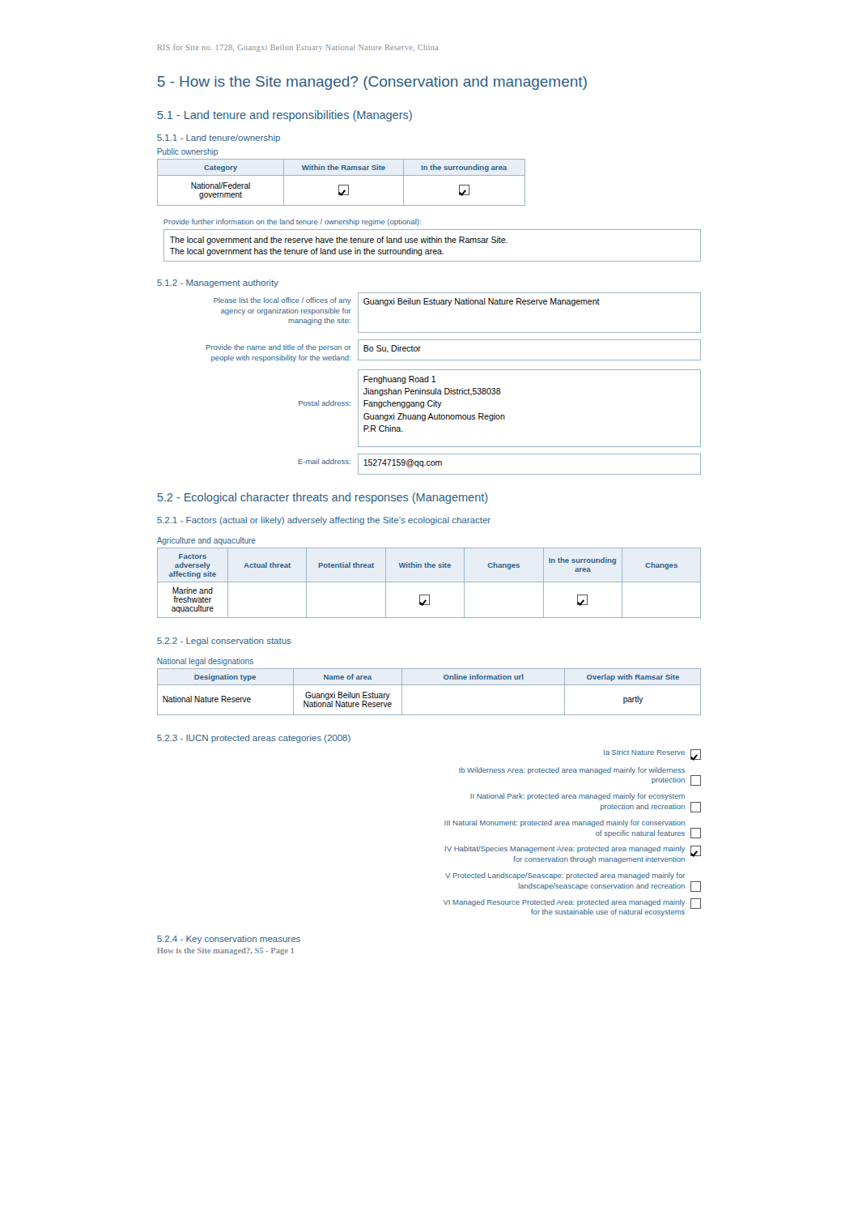RIS for Site no. 1728, Guangxi Beilun Estuary National Nature Reserve, China
5 - How is the Site managed? (Conservation and management)
5.1 - Land tenure and responsibilities (Managers)
5.1.1 - Land tenure/ownership
Public ownership
| Category | Within the Ramsar Site | In the surrounding area |
| --- | --- | --- |
| National/Federal government | | |
Provide further information on the land tenure / ownership regime (optional):
The local government and the reserve have the tenure of land use within the Ramsar Site.
The local government has the tenure of land use in the surrounding area.
5.1.2 - Management authority
Please list the local office / offices of any
agency or organization responsible for
managing the site:
Guangxi Beilun Estuary National Nature Reserve Management
Provide the name and title of the person or
people with responsibility for the wetland:
Bo Su, Director
Postal address:
Fenghuang Road 1
Jiangshan Peninsula District,538038
Fangchenggang City
Guangxi Zhuang Autonomous Region
P.R China.
E-mail address:
152747159@qq.com
5.2 - Ecological character threats and responses (Management)
5.2.1 - Factors (actual or likely) adversely affecting the Site’s ecological character
Agriculture and aquaculture
| Factors adversely affecting site | Actual threat | Potential threat | Within the site | Changes | In the surrounding area | Changes |
| --- | --- | --- | --- | --- | --- | --- |
| Marine and freshwater aquaculture | | | | | | |
5.2.2 - Legal conservation status
National legal designations
| Designation type | Name of area | Online information url | Overlap with Ramsar Site |
| --- | --- | --- | --- |
| National Nature Reserve | Guangxi Beilun Estuary National Nature Reserve | | partly |
5.2.3 - IUCN protected areas categories (2008)
Ia Strict Nature Reserve
Ib Wilderness Area: protected area managed mainly for wilderness
protection
II National Park: protected area managed mainly for ecosystem
protection and recreation
III Natural Monument: protected area managed mainly for conservation
of specific natural features
IV Habitat/Species Management Area: protected area managed mainly
for conservation through management intervention
V Protected Landscape/Seascape: protected area managed mainly for
landscape/seascape conservation and recreation
VI Managed Resource Protected Area: protected area managed mainly
for the sustainable use of natural ecosystems
5.2.4 - Key conservation measures
How is the Site managed?, S5 - Page 1